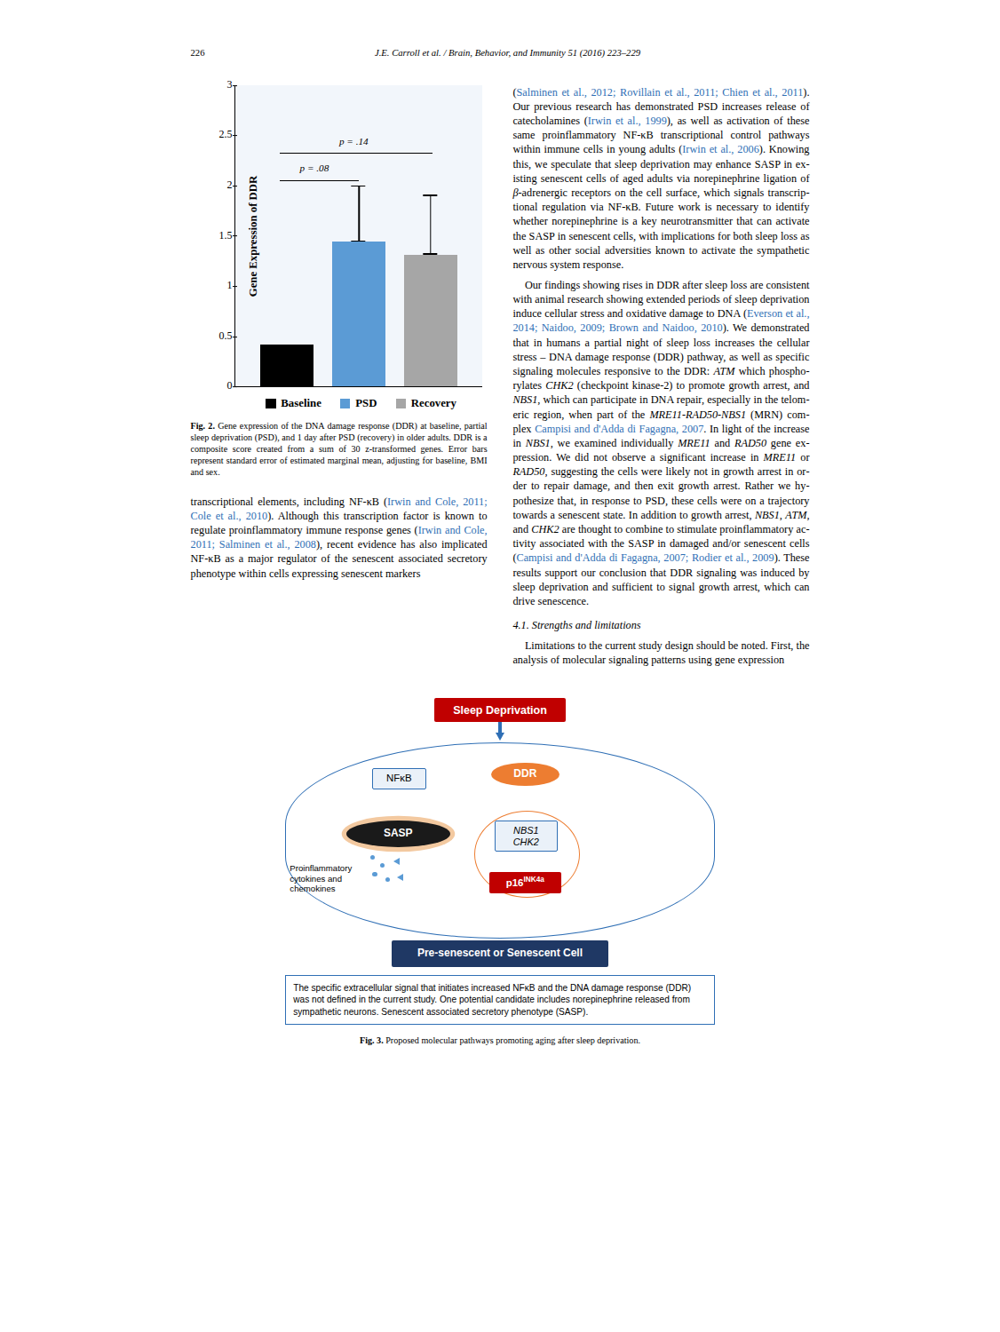226
J.E. Carroll et al. / Brain, Behavior, and Immunity 51 (2016) 223–229
Gene Expression of DDR
3
2.5
2
1.5
1
0.5
0
p = .14
p = .08
Baseline PSD Recovery
Fig. 2. Gene expression of the DNA damage response (DDR) at baseline, partial sleep deprivation (PSD), and 1 day after PSD (recovery) in older adults. DDR is a composite score created from a sum of 30 z-transformed genes. Error bars represent standard error of estimated marginal mean, adjusting for baseline, BMI and sex.
transcriptional elements, including NF-κB (Irwin and Cole, 2011; Cole et al., 2010). Although this transcription factor is known to regulate proinflammatory immune response genes (Irwin and Cole, 2011; Salminen et al., 2008), recent evidence has also implicated NF-κB as a major regulator of the senescent associated secretory phenotype within cells expressing senescent markers
(Salminen et al., 2012; Rovillain et al., 2011; Chien et al., 2011). Our previous research has demonstrated PSD increases release of catecholamines (Irwin et al., 1999), as well as activation of these same proinflammatory NF-κB transcriptional control pathways within immune cells in young adults (Irwin et al., 2006). Knowing this, we speculate that sleep deprivation may enhance SASP in existing senescent cells of aged adults via norepinephrine ligation of β-adrenergic receptors on the cell surface, which signals transcriptional regulation via NF-κB. Future work is necessary to identify whether norepinephrine is a key neurotransmitter that can activate the SASP in senescent cells, with implications for both sleep loss as well as other social adversities known to activate the sympathetic nervous system response.
Our findings showing rises in DDR after sleep loss are consistent with animal research showing extended periods of sleep deprivation induce cellular stress and oxidative damage to DNA (Everson et al., 2014; Naidoo, 2009; Brown and Naidoo, 2010). We demonstrated that in humans a partial night of sleep loss increases the cellular stress – DNA damage response (DDR) pathway, as well as specific signaling molecules responsive to the DDR: ATM which phosphorylates CHK2 (checkpoint kinase-2) to promote growth arrest, and NBS1, which can participate in DNA repair, especially in the telomeric region, when part of the MRE11-RAD50-NBS1 (MRN) complex Campisi and d'Adda di Fagagna, 2007. In light of the increase in NBS1, we examined individually MRE11 and RAD50 gene expression. We did not observe a significant increase in MRE11 or RAD50, suggesting the cells were likely not in growth arrest in order to repair damage, and then exit growth arrest. Rather we hypothesize that, in response to PSD, these cells were on a trajectory towards a senescent state. In addition to growth arrest, NBS1, ATM, and CHK2 are thought to combine to stimulate proinflammatory activity associated with the SASP in damaged and/or senescent cells (Campisi and d'Adda di Fagagna, 2007; Rodier et al., 2009). These results support our conclusion that DDR signaling was induced by sleep deprivation and sufficient to signal growth arrest, which can drive senescence.
4.1. Strengths and limitations
Limitations to the current study design should be noted. First, the analysis of molecular signaling patterns using gene expression
Sleep Deprivation
NFκB
DDR
SASP
NBS1
CHK2
p16INK4a
Proinflammatory
cytokines and
chemokines
Pre-senescent or Senescent Cell
The specific extracellular signal that initiates increased NFκB and the DNA damage response (DDR) was not defined in the current study. One potential candidate includes norepinephrine released from sympathetic neurons. Senescent associated secretory phenotype (SASP).
Fig. 3. Proposed molecular pathways promoting aging after sleep deprivation.